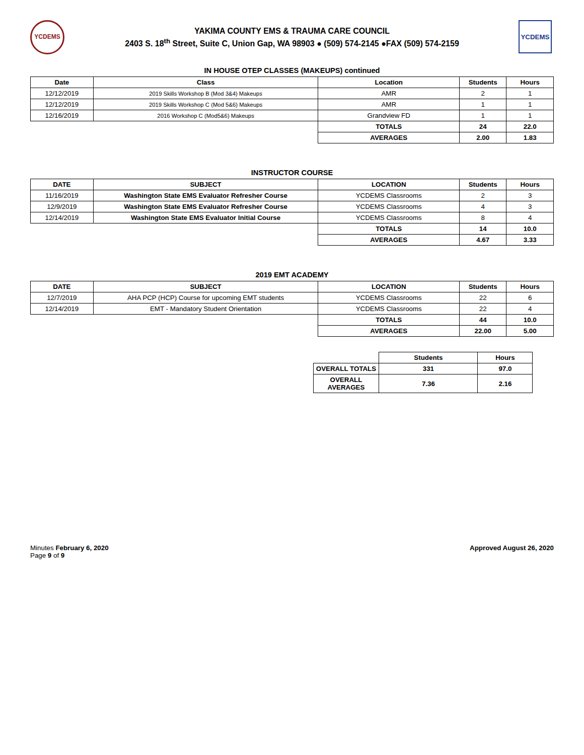YCDEMS
YAKIMA COUNTY EMS & TRAUMA CARE COUNCIL
2403 S. 18th Street, Suite C, Union Gap, WA 98903 ● (509) 574-2145 ●FAX (509) 574-2159
YCDEMS
IN HOUSE OTEP CLASSES (MAKEUPS) continued
| Date | Class | Location | Students | Hours |
| --- | --- | --- | --- | --- |
| 12/12/2019 | 2019 Skills Workshop B (Mod 3&4) Makeups | AMR | 2 | 1 |
| 12/12/2019 | 2019 Skills Workshop C (Mod 5&6) Makeups | AMR | 1 | 1 |
| 12/16/2019 | 2016 Workshop C (Mod5&6) Makeups | Grandview FD | 1 | 1 |
| | | TOTALS | 24 | 22.0 |
| | | AVERAGES | 2.00 | 1.83 |
INSTRUCTOR COURSE
| DATE | SUBJECT | LOCATION | Students | Hours |
| --- | --- | --- | --- | --- |
| 11/16/2019 | Washington State EMS Evaluator Refresher Course | YCDEMS Classrooms | 2 | 3 |
| 12/9/2019 | Washington State EMS Evaluator Refresher Course | YCDEMS Classrooms | 4 | 3 |
| 12/14/2019 | Washington State EMS Evaluator Initial Course | YCDEMS Classrooms | 8 | 4 |
| | | TOTALS | 14 | 10.0 |
| | | AVERAGES | 4.67 | 3.33 |
2019 EMT ACADEMY
| DATE | SUBJECT | LOCATION | Students | Hours |
| --- | --- | --- | --- | --- |
| 12/7/2019 | AHA PCP (HCP) Course for upcoming EMT students | YCDEMS Classrooms | 22 | 6 |
| 12/14/2019 | EMT - Mandatory Student Orientation | YCDEMS Classrooms | 22 | 4 |
| | | TOTALS | 44 | 10.0 |
| | | AVERAGES | 22.00 | 5.00 |
| | Students | Hours |
| OVERALL TOTALS | 331 | 97.0 |
| OVERALL AVERAGES | 7.36 | 2.16 |
Minutes February 6, 2020
Page 9 of 9
Approved August 26, 2020